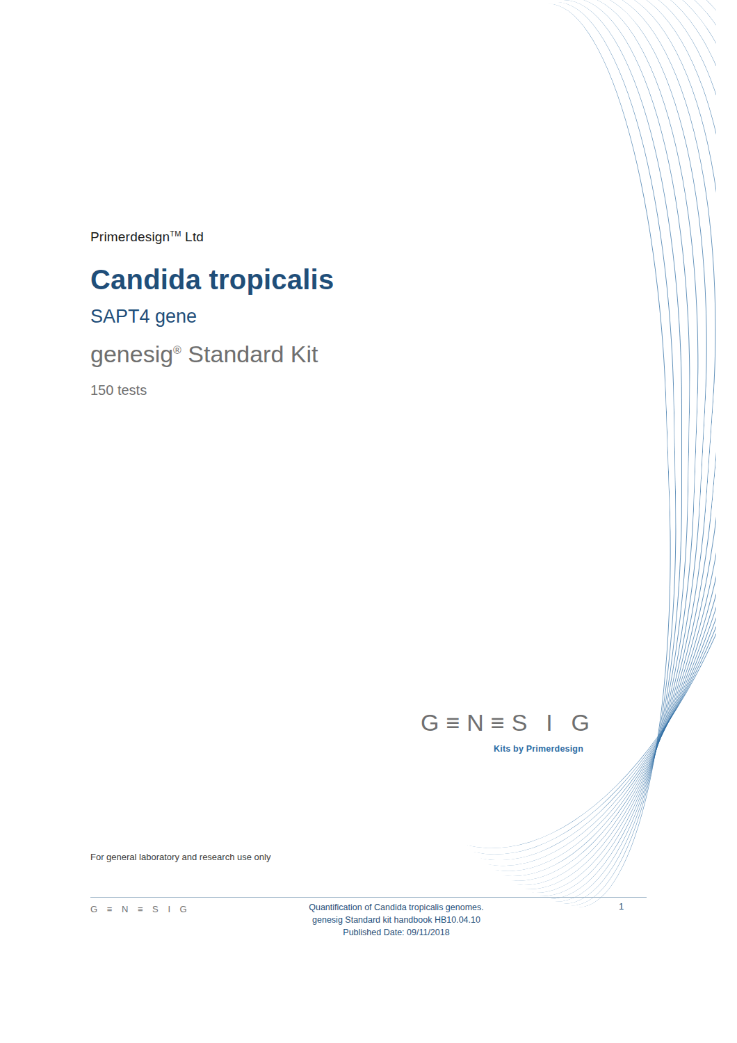PrimerdesignTM Ltd
Candida tropicalis
SAPT4 gene
genesig® Standard Kit
150 tests
G≡N≡S I G
Kits by Primerdesign
For general laboratory and research use only
G ≡ N ≡ S I G
Quantification of Candida tropicalis genomes.
genesig Standard kit handbook HB10.04.10
Published Date: 09/11/2018
1